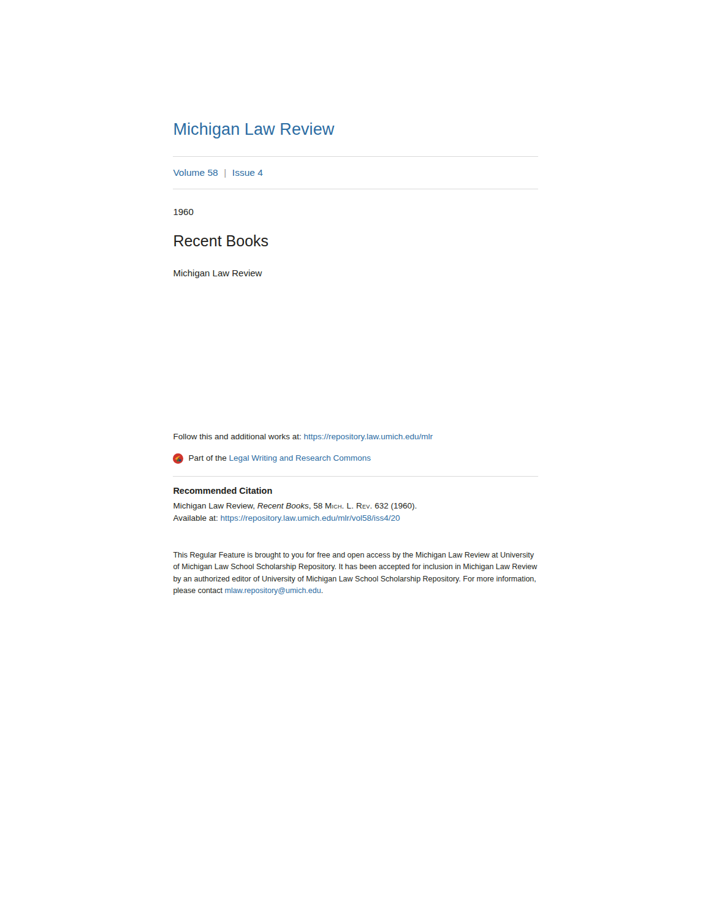Michigan Law Review
Volume 58|Issue 4
1960
Recent Books
Michigan Law Review
Follow this and additional works at: https://repository.law.umich.edu/mlr
Part of the Legal Writing and Research Commons
Recommended Citation
Michigan Law Review, Recent Books, 58 Mich. L. Rev. 632 (1960).
Available at: https://repository.law.umich.edu/mlr/vol58/iss4/20
This Regular Feature is brought to you for free and open access by the Michigan Law Review at University of Michigan Law School Scholarship Repository. It has been accepted for inclusion in Michigan Law Review by an authorized editor of University of Michigan Law School Scholarship Repository. For more information, please contact mlaw.repository@umich.edu.